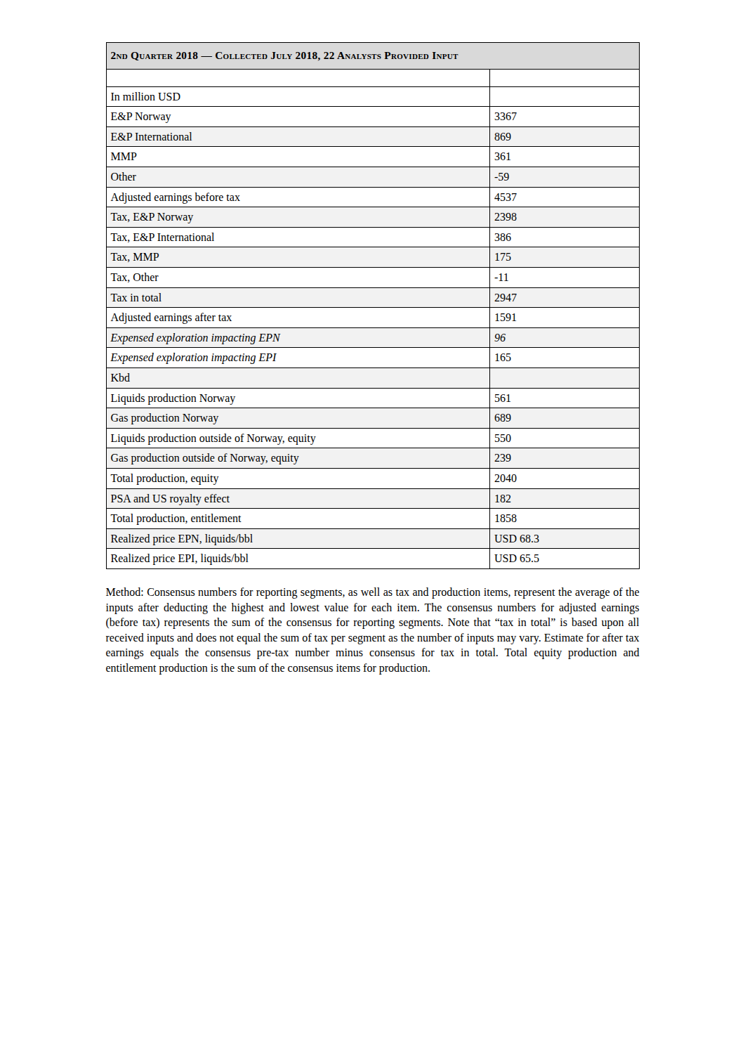2nd Quarter 2018 — Collected July 2018, 22 Analysts Provided Input
| In million USD | |
| E&P Norway | 3367 |
| E&P International | 869 |
| MMP | 361 |
| Other | -59 |
| Adjusted earnings before tax | 4537 |
| Tax, E&P Norway | 2398 |
| Tax, E&P International | 386 |
| Tax, MMP | 175 |
| Tax, Other | -11 |
| Tax in total | 2947 |
| Adjusted earnings after tax | 1591 |
| Expensed exploration impacting EPN | 96 |
| Expensed exploration impacting EPI | 165 |
| Kbd | |
| Liquids production Norway | 561 |
| Gas production Norway | 689 |
| Liquids production outside of Norway, equity | 550 |
| Gas production outside of Norway, equity | 239 |
| Total production, equity | 2040 |
| PSA and US royalty effect | 182 |
| Total production, entitlement | 1858 |
| Realized price EPN, liquids/bbl | USD 68.3 |
| Realized price EPI, liquids/bbl | USD 65.5 |
Method: Consensus numbers for reporting segments, as well as tax and production items, represent the average of the inputs after deducting the highest and lowest value for each item. The consensus numbers for adjusted earnings (before tax) represents the sum of the consensus for reporting segments. Note that “tax in total” is based upon all received inputs and does not equal the sum of tax per segment as the number of inputs may vary. Estimate for after tax earnings equals the consensus pre-tax number minus consensus for tax in total. Total equity production and entitlement production is the sum of the consensus items for production.